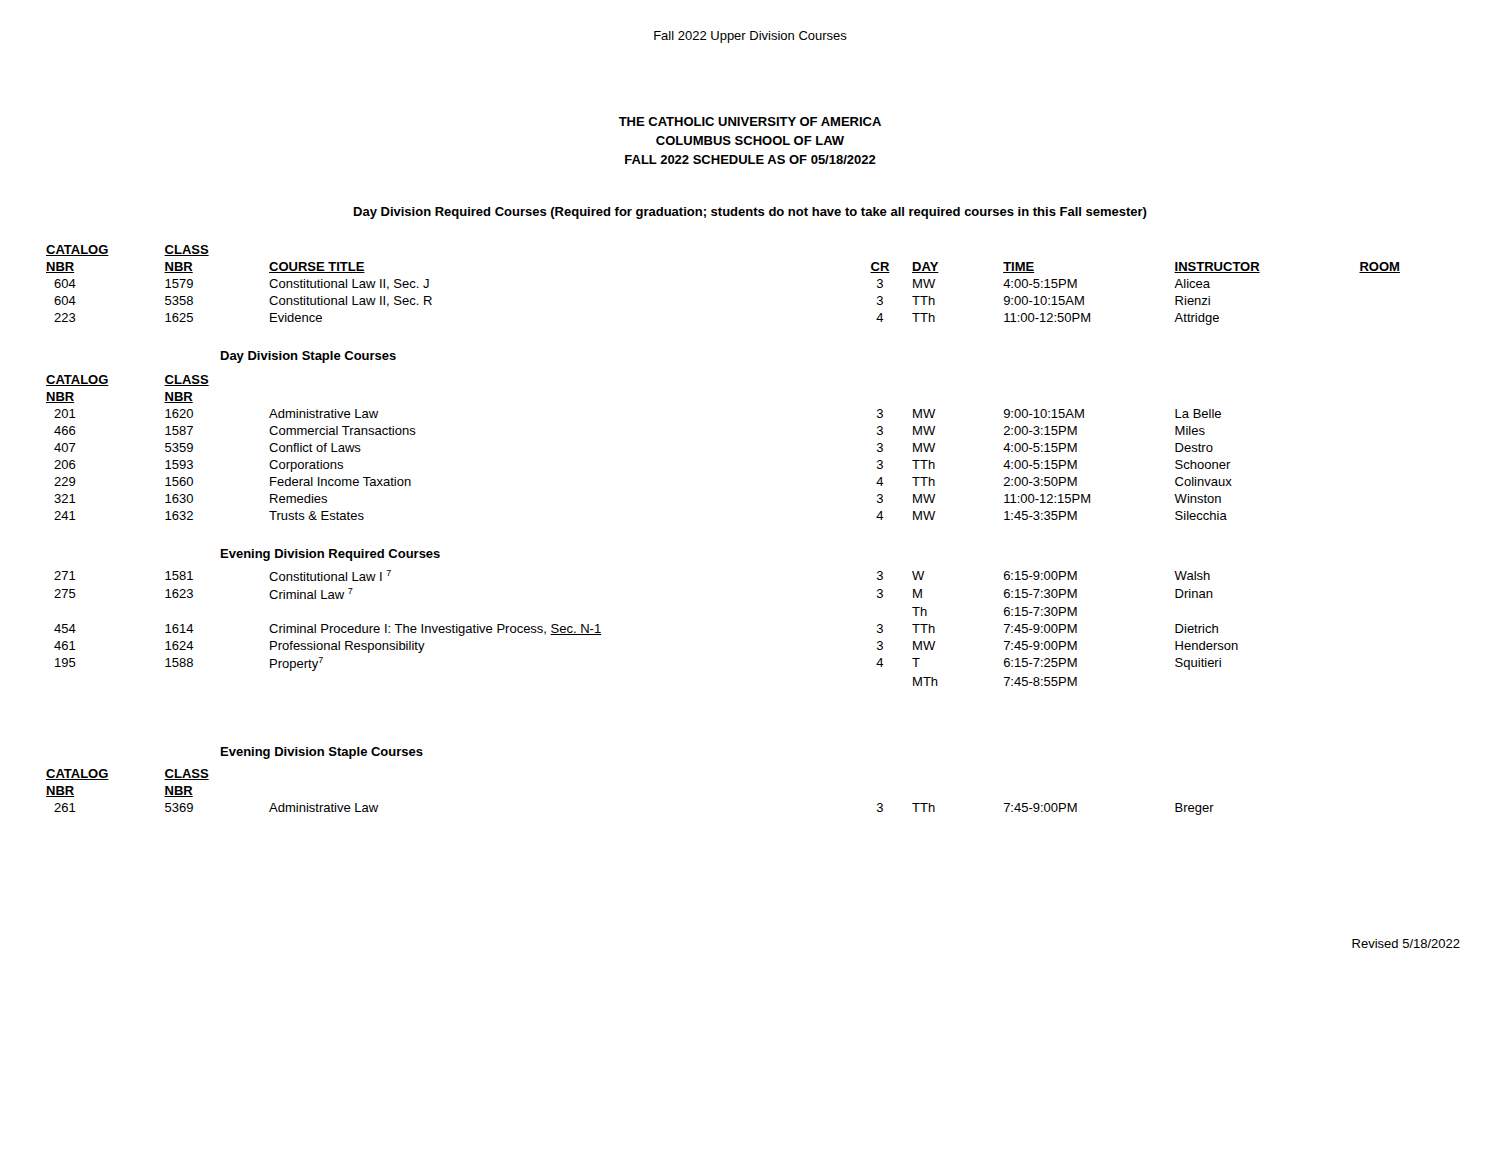Fall 2022 Upper Division Courses
THE CATHOLIC UNIVERSITY OF AMERICA
COLUMBUS SCHOOL OF LAW
FALL 2022 SCHEDULE AS OF 05/18/2022
Day Division Required Courses (Required for graduation; students do not have to take all required courses in this Fall semester)
| CATALOG | CLASS | | | | | | |
| --- | --- | --- | --- | --- | --- | --- | --- |
| NBR | NBR | COURSE TITLE | CR | DAY | TIME | INSTRUCTOR | ROOM |
| 604 | 1579 | Constitutional Law II, Sec. J | 3 | MW | 4:00-5:15PM | Alicea | |
| 604 | 5358 | Constitutional Law II, Sec. R | 3 | TTh | 9:00-10:15AM | Rienzi | |
| 223 | 1625 | Evidence | 4 | TTh | 11:00-12:50PM | Attridge | |
| Day Division Staple Courses |
| CATALOG | CLASS | |
| NBR | NBR | |
| 201 | 1620 | Administrative Law | 3 | MW | 9:00-10:15AM | La Belle | |
| 466 | 1587 | Commercial Transactions | 3 | MW | 2:00-3:15PM | Miles | |
| 407 | 5359 | Conflict of Laws | 3 | MW | 4:00-5:15PM | Destro | |
| 206 | 1593 | Corporations | 3 | TTh | 4:00-5:15PM | Schooner | |
| 229 | 1560 | Federal Income Taxation | 4 | TTh | 2:00-3:50PM | Colinvaux | |
| 321 | 1630 | Remedies | 3 | MW | 11:00-12:15PM | Winston | |
| 241 | 1632 | Trusts & Estates | 4 | MW | 1:45-3:35PM | Silecchia | |
| Evening Division Required Courses |
| 271 | 1581 | Constitutional Law I 7 | 3 | W | 6:15-9:00PM | Walsh | |
| 275 | 1623 | Criminal Law 7 | 3 | M | 6:15-7:30PM | Drinan | |
| | | | | Th | 6:15-7:30PM | | |
| 454 | 1614 | Criminal Procedure I: The Investigative Process, Sec. N-1 | 3 | TTh | 7:45-9:00PM | Dietrich | |
| 461 | 1624 | Professional Responsibility | 3 | MW | 7:45-9:00PM | Henderson | |
| 195 | 1588 | Property 7 | 4 | T | 6:15-7:25PM | Squitieri | |
| | | | | MTh | 7:45-8:55PM | | |
| Evening Division Staple Courses |
| CATALOG | CLASS | |
| NBR | NBR | |
| 261 | 5369 | Administrative Law | 3 | TTh | 7:45-9:00PM | Breger | |
Revised 5/18/2022